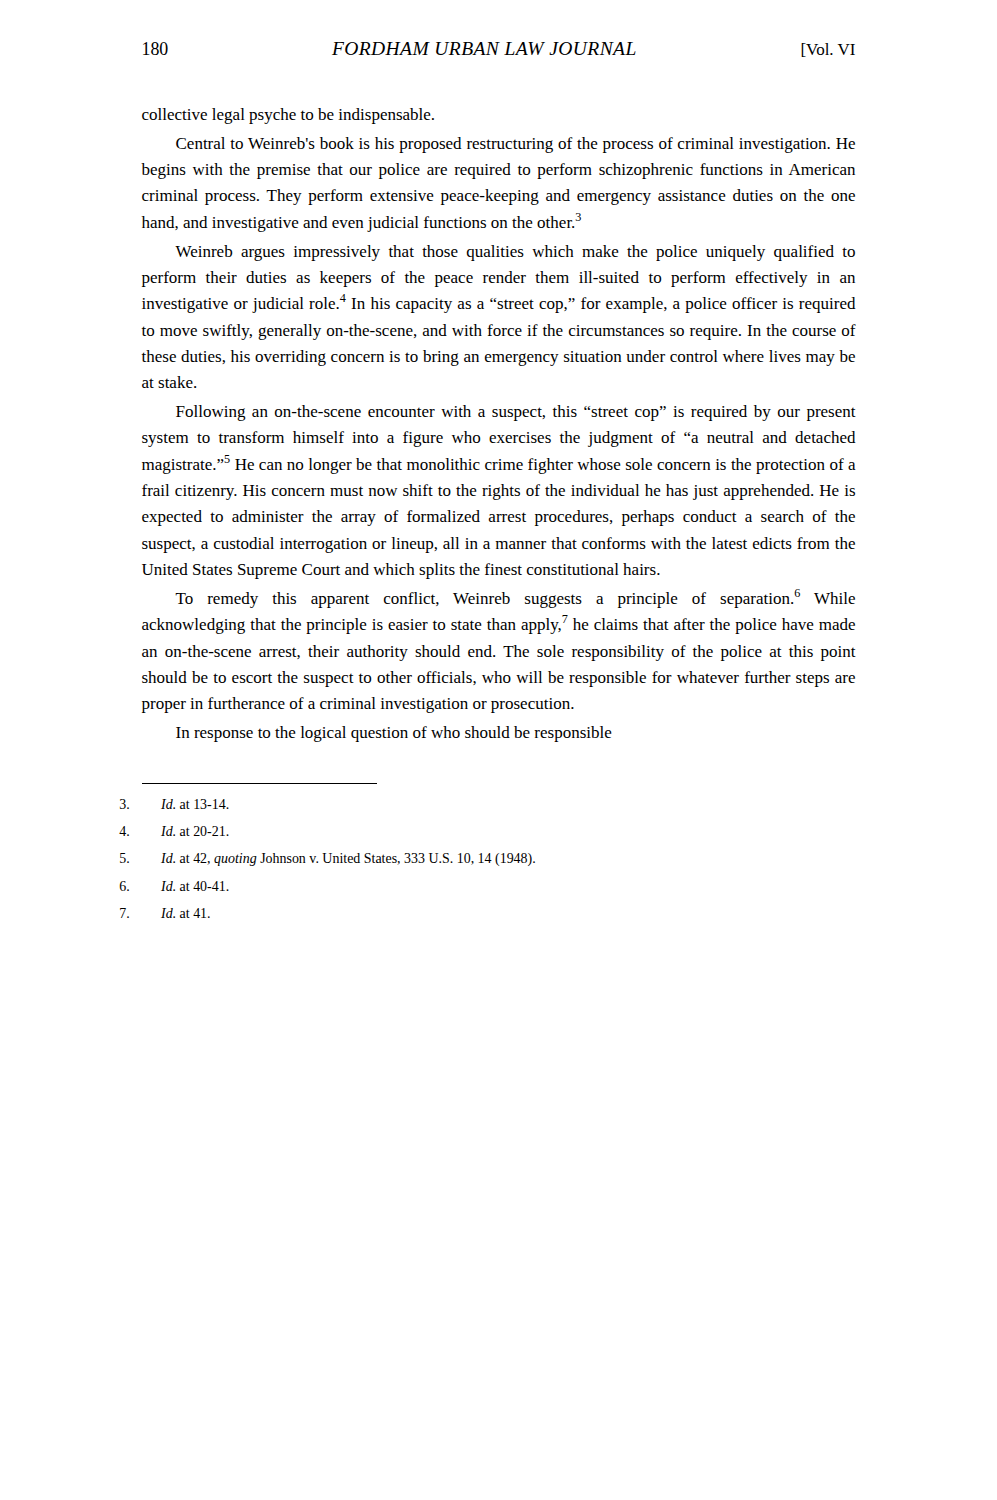180 FORDHAM URBAN LAW JOURNAL [Vol. VI
collective legal psyche to be indispensable.
Central to Weinreb's book is his proposed restructuring of the process of criminal investigation. He begins with the premise that our police are required to perform schizophrenic functions in American criminal process. They perform extensive peace-keeping and emergency assistance duties on the one hand, and investigative and even judicial functions on the other.3
Weinreb argues impressively that those qualities which make the police uniquely qualified to perform their duties as keepers of the peace render them ill-suited to perform effectively in an investigative or judicial role.4 In his capacity as a “street cop,” for example, a police officer is required to move swiftly, generally on-the-scene, and with force if the circumstances so require. In the course of these duties, his overriding concern is to bring an emergency situation under control where lives may be at stake.
Following an on-the-scene encounter with a suspect, this “street cop” is required by our present system to transform himself into a figure who exercises the judgment of “a neutral and detached magistrate.”5 He can no longer be that monolithic crime fighter whose sole concern is the protection of a frail citizenry. His concern must now shift to the rights of the individual he has just apprehended. He is expected to administer the array of formalized arrest procedures, perhaps conduct a search of the suspect, a custodial interrogation or lineup, all in a manner that conforms with the latest edicts from the United States Supreme Court and which splits the finest constitutional hairs.
To remedy this apparent conflict, Weinreb suggests a principle of separation.6 While acknowledging that the principle is easier to state than apply,7 he claims that after the police have made an on-the-scene arrest, their authority should end. The sole responsibility of the police at this point should be to escort the suspect to other officials, who will be responsible for whatever further steps are proper in furtherance of a criminal investigation or prosecution.
In response to the logical question of who should be responsible
3. Id. at 13-14.
4. Id. at 20-21.
5. Id. at 42, quoting Johnson v. United States, 333 U.S. 10, 14 (1948).
6. Id. at 40-41.
7. Id. at 41.